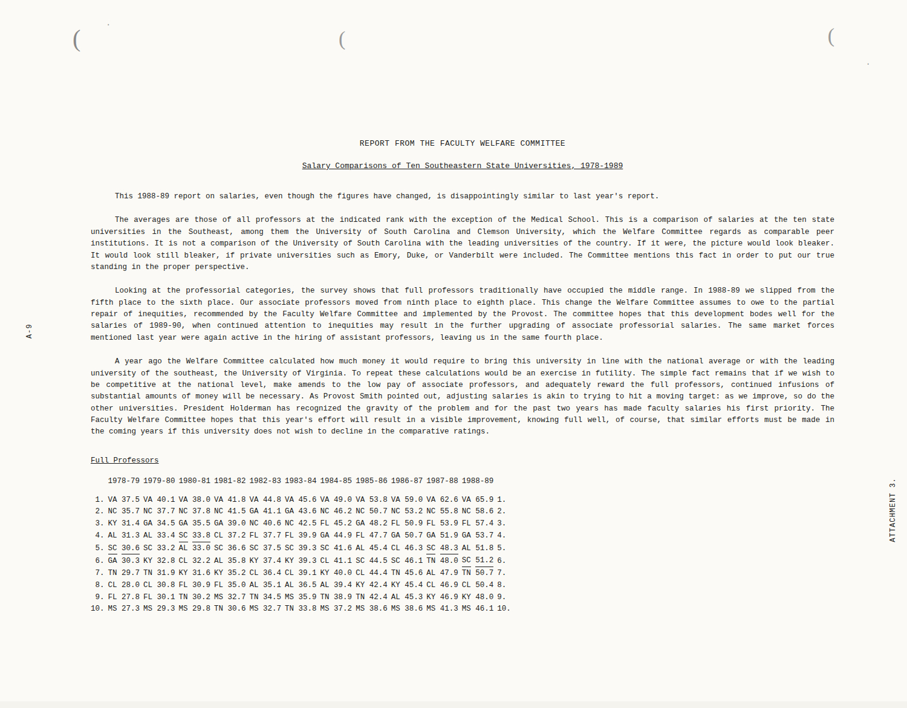(
.
(
(
.
A-9
ATTACHMENT 3.
REPORT FROM THE FACULTY WELFARE COMMITTEE
Salary Comparisons of Ten Southeastern State Universities, 1978-1989
This 1988-89 report on salaries, even though the figures have changed, is disappointingly similar to last year's report.
The averages are those of all professors at the indicated rank with the exception of the Medical School. This is a comparison of salaries at the ten state universities in the Southeast, among them the University of South Carolina and Clemson University, which the Welfare Committee regards as comparable peer institutions. It is not a comparison of the University of South Carolina with the leading universities of the country. If it were, the picture would look bleaker. It would look still bleaker, if private universities such as Emory, Duke, or Vanderbilt were included. The Committee mentions this fact in order to put our true standing in the proper perspective.
Looking at the professorial categories, the survey shows that full professors traditionally have occupied the middle range. In 1988-89 we slipped from the fifth place to the sixth place. Our associate professors moved from ninth place to eighth place. This change the Welfare Committee assumes to owe to the partial repair of inequities, recommended by the Faculty Welfare Committee and implemented by the Provost. The committee hopes that this development bodes well for the salaries of 1989-90, when continued attention to inequities may result in the further upgrading of associate professorial salaries. The same market forces mentioned last year were again active in the hiring of assistant professors, leaving us in the same fourth place.
A year ago the Welfare Committee calculated how much money it would require to bring this university in line with the national average or with the leading university of the southeast, the University of Virginia. To repeat these calculations would be an exercise in futility. The simple fact remains that if we wish to be competitive at the national level, make amends to the low pay of associate professors, and adequately reward the full professors, continued infusions of substantial amounts of money will be necessary. As Provost Smith pointed out, adjusting salaries is akin to trying to hit a moving target: as we improve, so do the other universities. President Holderman has recognized the gravity of the problem and for the past two years has made faculty salaries his first priority. The Faculty Welfare Committee hopes that this year's effort will result in a visible improvement, knowing full well, of course, that similar efforts must be made in the coming years if this university does not wish to decline in the comparative ratings.
Full Professors
| | 1978-79 | 1979-80 | 1980-81 | 1981-82 | 1982-83 | 1983-84 | 1984-85 | 1985-86 | 1986-87 | 1987-88 | 1988-89 | |
| 1. | VA | 37.5 | VA | 40.1 | VA | 38.0 | VA | 41.8 | VA | 44.8 | VA | 45.6 | VA | 49.0 | VA | 53.8 | VA | 59.0 | VA | 62.6 | VA | 65.9 | 1. |
| 2. | NC | 35.7 | NC | 37.7 | NC | 37.8 | NC | 41.5 | GA | 41.1 | GA | 43.6 | NC | 46.2 | NC | 50.7 | NC | 53.2 | NC | 55.8 | NC | 58.6 | 2. |
| 3. | KY | 31.4 | GA | 34.5 | GA | 35.5 | GA | 39.0 | NC | 40.6 | NC | 42.5 | FL | 45.2 | GA | 48.2 | FL | 50.9 | FL | 53.9 | FL | 57.4 | 3. |
| 4. | AL | 31.3 | AL | 33.4 | SC | 33.8 | CL | 37.2 | FL | 37.7 | FL | 39.9 | GA | 44.9 | FL | 47.7 | GA | 50.7 | GA | 51.9 | GA | 53.7 | 4. |
| 5. | SC | 30.6 | SC | 33.2 | AL | 33.0 | SC | 36.6 | SC | 37.5 | SC | 39.3 | SC | 41.6 | AL | 45.4 | CL | 46.3 | SC | 48.3 | AL | 51.8 | 5. |
| 6. | GA | 30.3 | KY | 32.8 | CL | 32.2 | AL | 35.8 | KY | 37.4 | KY | 39.3 | CL | 41.1 | SC | 44.5 | SC | 46.1 | TN | 48.0 | SC | 51.2 | 6. |
| 7. | TN | 29.7 | TN | 31.9 | KY | 31.6 | KY | 35.2 | CL | 36.4 | CL | 39.1 | KY | 40.0 | CL | 44.4 | TN | 45.6 | AL | 47.9 | TN | 50.7 | 7. |
| 8. | CL | 28.0 | CL | 30.8 | FL | 30.9 | FL | 35.0 | AL | 35.1 | AL | 36.5 | AL | 39.4 | KY | 42.4 | KY | 45.4 | CL | 46.9 | CL | 50.4 | 8. |
| 9. | FL | 27.8 | FL | 30.1 | TN | 30.2 | MS | 32.7 | TN | 34.5 | MS | 35.9 | TN | 38.9 | TN | 42.4 | AL | 45.3 | KY | 46.9 | KY | 48.0 | 9. |
| 10. | MS | 27.3 | MS | 29.3 | MS | 29.8 | TN | 30.6 | MS | 32.7 | TN | 33.8 | MS | 37.2 | MS | 38.6 | MS | 38.6 | MS | 41.3 | MS | 46.1 | 10. |